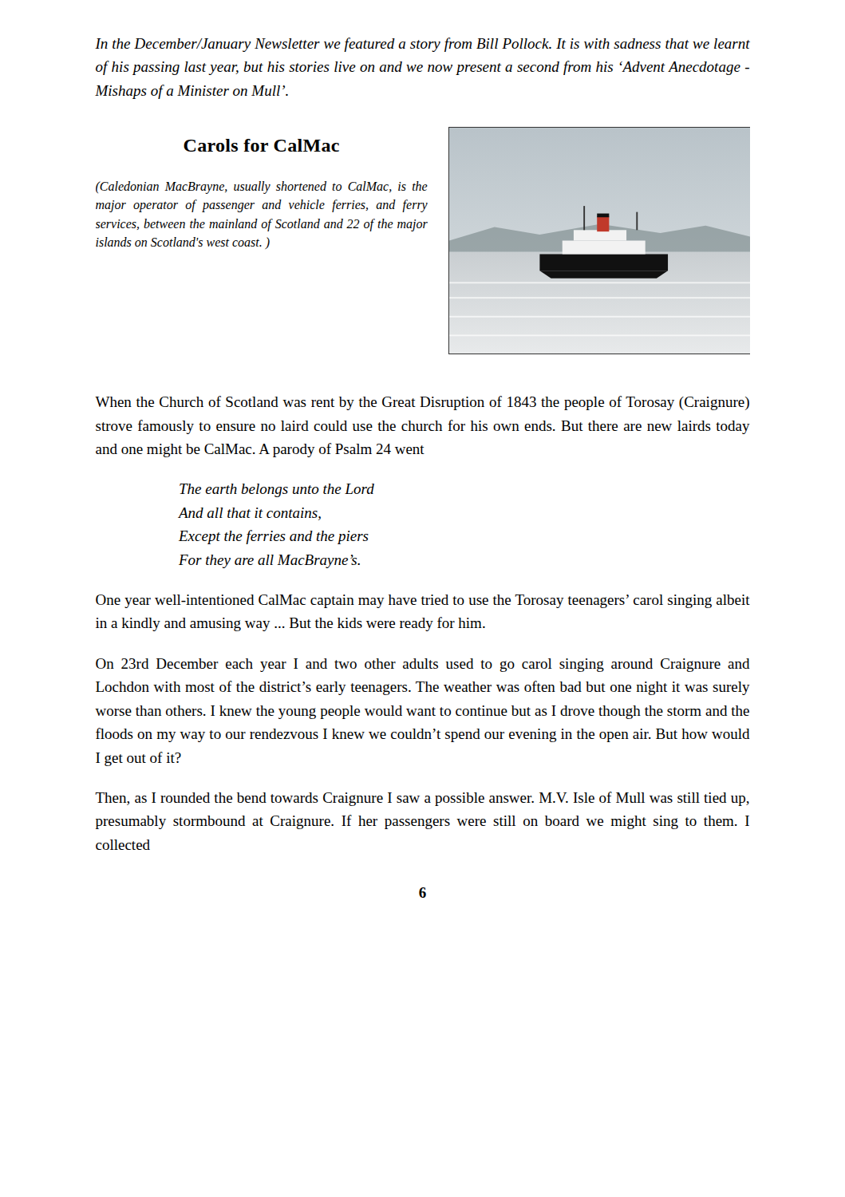In the December/January Newsletter we featured a story from Bill Pollock. It is with sadness that we learnt of his passing last year, but his stories live on and we now present a second from his ‘Advent Anecdotage - Mishaps of a Minister on Mull’.
Carols for CalMac
(Caledonian MacBrayne, usually shortened to CalMac, is the major operator of passenger and vehicle ferries, and ferry services, between the mainland of Scotland and 22 of the major islands on Scotland's west coast. )
When the Church of Scotland was rent by the Great Disruption of 1843 the people of Torosay (Craignure) strove famously to ensure no laird could use the church for his own ends. But there are new lairds today and one might be CalMac. A parody of Psalm 24 went
The earth belongs unto the Lord
And all that it contains,
Except the ferries and the piers
For they are all MacBrayne’s.
One year well-intentioned CalMac captain may have tried to use the Torosay teenagers’ carol singing albeit in a kindly and amusing way ... But the kids were ready for him.
On 23rd December each year I and two other adults used to go carol singing around Craignure and Lochdon with most of the district’s early teenagers. The weather was often bad but one night it was surely worse than others. I knew the young people would want to continue but as I drove though the storm and the floods on my way to our rendezvous I knew we couldn’t spend our evening in the open air. But how would I get out of it?
Then, as I rounded the bend towards Craignure I saw a possible answer. M.V. Isle of Mull was still tied up, presumably stormbound at Craignure. If her passengers were still on board we might sing to them. I collected
6